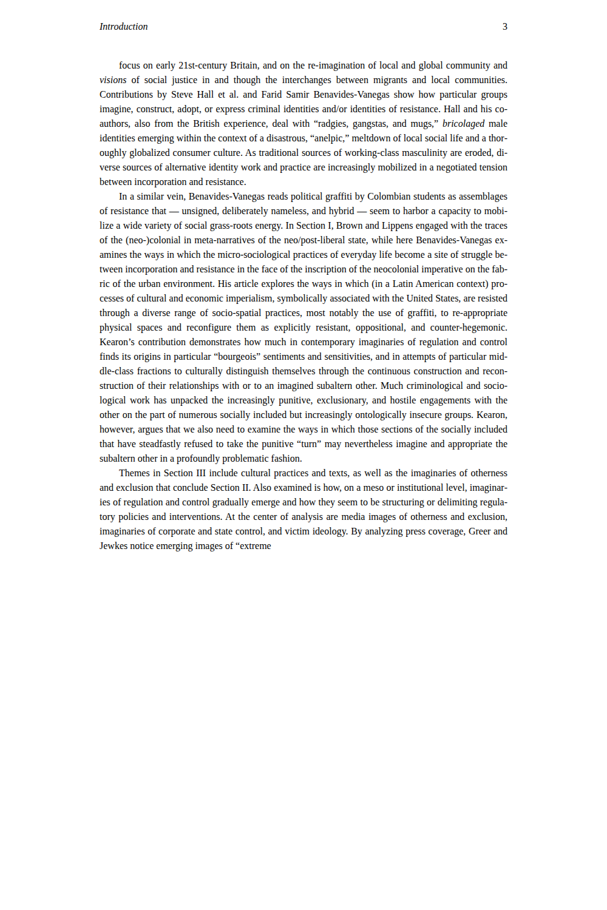Introduction 3
focus on early 21st-century Britain, and on the re-imagination of local and global community and visions of social justice in and though the interchanges between migrants and local communities. Contributions by Steve Hall et al. and Farid Samir Benavides-Vanegas show how particular groups imagine, construct, adopt, or express criminal identities and/or identities of resistance. Hall and his co-authors, also from the British experience, deal with “radgies, gangstas, and mugs,” bricolaged male identities emerging within the context of a disastrous, “anelpic,” meltdown of local social life and a thoroughly globalized consumer culture. As traditional sources of working-class masculinity are eroded, diverse sources of alternative identity work and practice are increasingly mobilized in a negotiated tension between incorporation and resistance.
In a similar vein, Benavides-Vanegas reads political graffiti by Colombian students as assemblages of resistance that — unsigned, deliberately nameless, and hybrid — seem to harbor a capacity to mobilize a wide variety of social grass-roots energy. In Section I, Brown and Lippens engaged with the traces of the (neo-)colonial in meta-narratives of the neo/post-liberal state, while here Benavides-Vanegas examines the ways in which the micro-sociological practices of everyday life become a site of struggle between incorporation and resistance in the face of the inscription of the neocolonial imperative on the fabric of the urban environment. His article explores the ways in which (in a Latin American context) processes of cultural and economic imperialism, symbolically associated with the United States, are resisted through a diverse range of socio-spatial practices, most notably the use of graffiti, to re-appropriate physical spaces and reconfigure them as explicitly resistant, oppositional, and counter-hegemonic. Kearon’s contribution demonstrates how much in contemporary imaginaries of regulation and control finds its origins in particular “bourgeois” sentiments and sensitivities, and in attempts of particular middle-class fractions to culturally distinguish themselves through the continuous construction and reconstruction of their relationships with or to an imagined subaltern other. Much criminological and sociological work has unpacked the increasingly punitive, exclusionary, and hostile engagements with the other on the part of numerous socially included but increasingly ontologically insecure groups. Kearon, however, argues that we also need to examine the ways in which those sections of the socially included that have steadfastly refused to take the punitive “turn” may nevertheless imagine and appropriate the subaltern other in a profoundly problematic fashion.
Themes in Section III include cultural practices and texts, as well as the imaginaries of otherness and exclusion that conclude Section II. Also examined is how, on a meso or institutional level, imaginaries of regulation and control gradually emerge and how they seem to be structuring or delimiting regulatory policies and interventions. At the center of analysis are media images of otherness and exclusion, imaginaries of corporate and state control, and victim ideology. By analyzing press coverage, Greer and Jewkes notice emerging images of “extreme